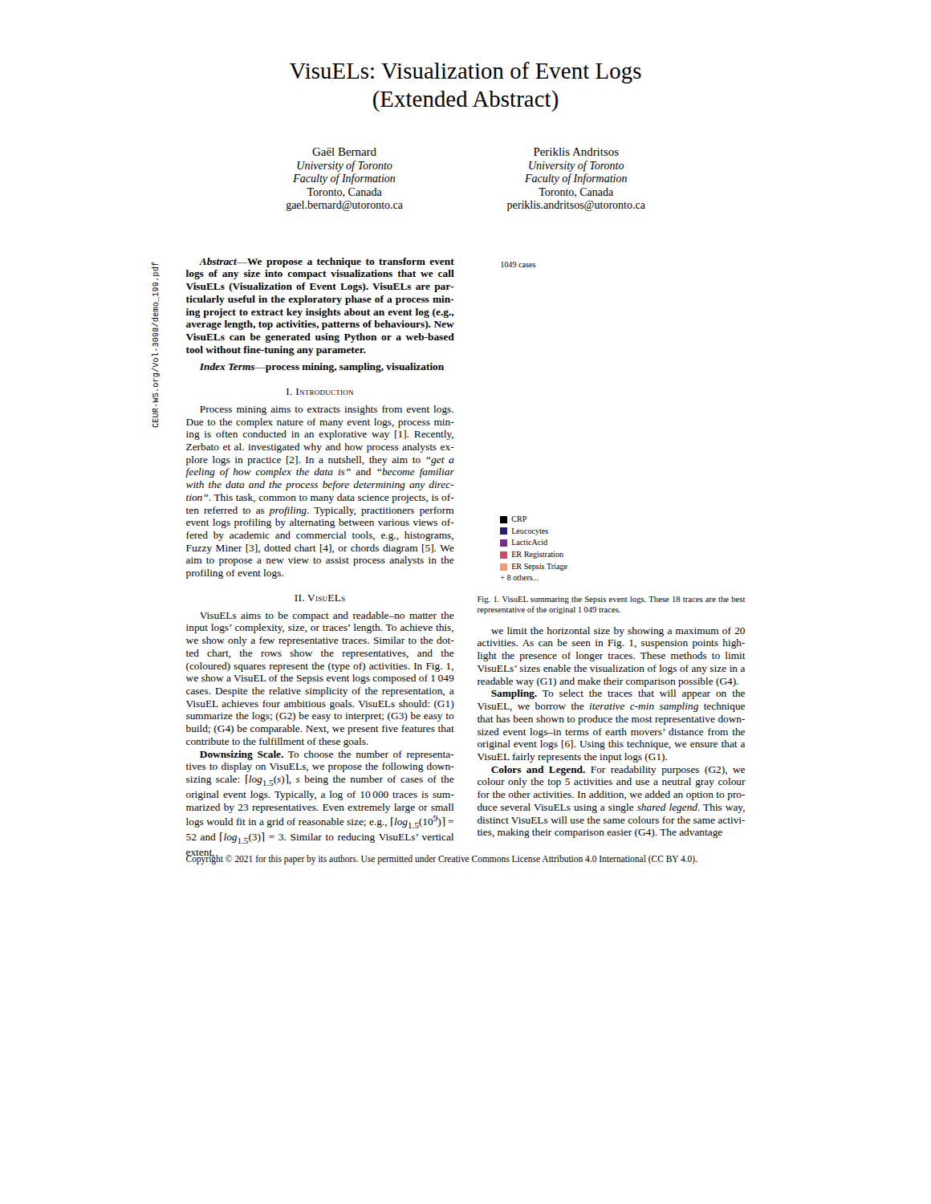CEUR-WS.org/Vol-3098/demo_199.pdf
VisuELs: Visualization of Event Logs
(Extended Abstract)
Gaël Bernard
University of Toronto
Faculty of Information
Toronto, Canada
gael.bernard@utoronto.ca
Periklis Andritsos
University of Toronto
Faculty of Information
Toronto, Canada
periklis.andritsos@utoronto.ca
Abstract—We propose a technique to transform event logs of any size into compact visualizations that we call VisuELs (Visualization of Event Logs). VisuELs are particularly useful in the exploratory phase of a process mining project to extract key insights about an event log (e.g., average length, top activities, patterns of behaviours). New VisuELs can be generated using Python or a web-based tool without fine-tuning any parameter.
Index Terms—process mining, sampling, visualization
I. Introduction
Process mining aims to extracts insights from event logs. Due to the complex nature of many event logs, process mining is often conducted in an explorative way [1]. Recently, Zerbato et al. investigated why and how process analysts explore logs in practice [2]. In a nutshell, they aim to “get a feeling of how complex the data is” and “become familiar with the data and the process before determining any direction”. This task, common to many data science projects, is often referred to as profiling. Typically, practitioners perform event logs profiling by alternating between various views offered by academic and commercial tools, e.g., histograms, Fuzzy Miner [3], dotted chart [4], or chords diagram [5]. We aim to propose a new view to assist process analysts in the profiling of event logs.
II. VisuELs
VisuELs aims to be compact and readable–no matter the input logs’ complexity, size, or traces’ length. To achieve this, we show only a few representative traces. Similar to the dotted chart, the rows show the representatives, and the (coloured) squares represent the (type of) activities. In Fig. 1, we show a VisuEL of the Sepsis event logs composed of 1 049 cases. Despite the relative simplicity of the representation, a VisuEL achieves four ambitious goals. VisuELs should: (G1) summarize the logs; (G2) be easy to interpret; (G3) be easy to build; (G4) be comparable. Next, we present five features that contribute to the fulfillment of these goals.
Downsizing Scale. To choose the number of representatives to display on VisuELs, we propose the following downsizing scale: ⌈log1.5(s)⌉, s being the number of cases of the original event logs. Typically, a log of 10 000 traces is summarized by 23 representatives. Even extremely large or small logs would fit in a grid of reasonable size; e.g., ⌈log1.5(109)⌉ = 52 and ⌈log1.5(3)⌉ = 3. Similar to reducing VisuELs’ vertical extent,
1049 cases
CRP
Leucocytes
LacticAcid
ER Registration
ER Sepsis Triage
+ 8 others...
Fig. 1. VisuEL summaring the Sepsis event logs. These 18 traces are the best representative of the original 1 049 traces.
we limit the horizontal size by showing a maximum of 20 activities. As can be seen in Fig. 1, suspension points highlight the presence of longer traces. These methods to limit VisuELs’ sizes enable the visualization of logs of any size in a readable way (G1) and make their comparison possible (G4).
Sampling. To select the traces that will appear on the VisuEL, we borrow the iterative c-min sampling technique that has been shown to produce the most representative downsized event logs–in terms of earth movers’ distance from the original event logs [6]. Using this technique, we ensure that a VisuEL fairly represents the input logs (G1).
Colors and Legend. For readability purposes (G2), we colour only the top 5 activities and use a neutral gray colour for the other activities. In addition, we added an option to produce several VisuELs using a single shared legend. This way, distinct VisuELs will use the same colours for the same activities, making their comparison easier (G4). The advantage
Copyright © 2021 for this paper by its authors. Use permitted under Creative Commons License Attribution 4.0 International (CC BY 4.0).